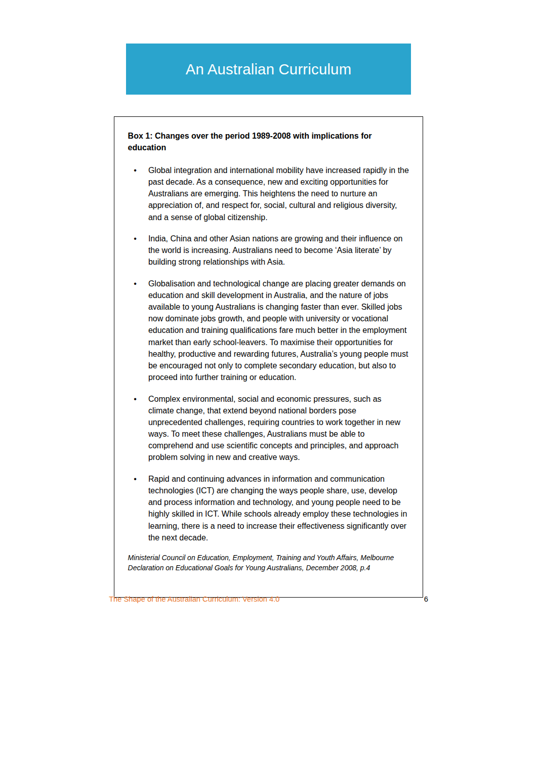An Australian Curriculum
Box 1: Changes over the period 1989-2008 with implications for education
Global integration and international mobility have increased rapidly in the past decade. As a consequence, new and exciting opportunities for Australians are emerging. This heightens the need to nurture an appreciation of, and respect for, social, cultural and religious diversity, and a sense of global citizenship.
India, China and other Asian nations are growing and their influence on the world is increasing. Australians need to become ‘Asia literate’ by building strong relationships with Asia.
Globalisation and technological change are placing greater demands on education and skill development in Australia, and the nature of jobs available to young Australians is changing faster than ever. Skilled jobs now dominate jobs growth, and people with university or vocational education and training qualifications fare much better in the employment market than early school-leavers. To maximise their opportunities for healthy, productive and rewarding futures, Australia’s young people must be encouraged not only to complete secondary education, but also to proceed into further training or education.
Complex environmental, social and economic pressures, such as climate change, that extend beyond national borders pose unprecedented challenges, requiring countries to work together in new ways. To meet these challenges, Australians must be able to comprehend and use scientific concepts and principles, and approach problem solving in new and creative ways.
Rapid and continuing advances in information and communication technologies (ICT) are changing the ways people share, use, develop and process information and technology, and young people need to be highly skilled in ICT. While schools already employ these technologies in learning, there is a need to increase their effectiveness significantly over the next decade.
Ministerial Council on Education, Employment, Training and Youth Affairs, Melbourne Declaration on Educational Goals for Young Australians, December 2008, p.4
The Shape of the Australian Curriculum: Version 4.0
6